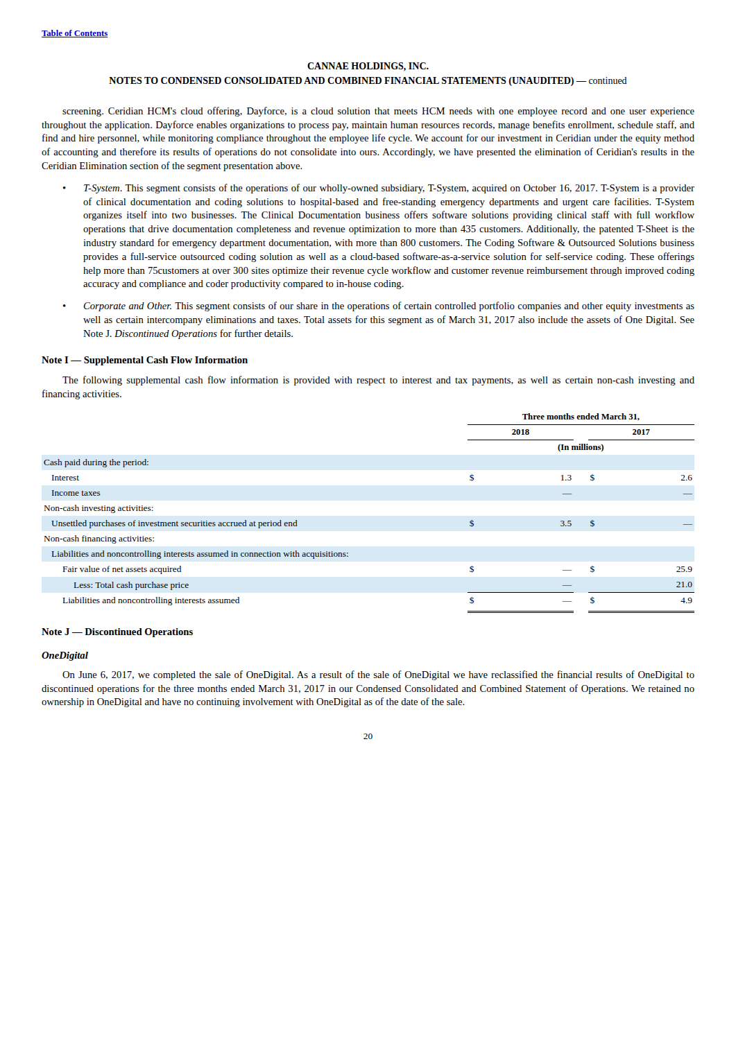Table of Contents
CANNAE HOLDINGS, INC.
NOTES TO CONDENSED CONSOLIDATED AND COMBINED FINANCIAL STATEMENTS (UNAUDITED) — continued
screening. Ceridian HCM's cloud offering, Dayforce, is a cloud solution that meets HCM needs with one employee record and one user experience throughout the application. Dayforce enables organizations to process pay, maintain human resources records, manage benefits enrollment, schedule staff, and find and hire personnel, while monitoring compliance throughout the employee life cycle. We account for our investment in Ceridian under the equity method of accounting and therefore its results of operations do not consolidate into ours. Accordingly, we have presented the elimination of Ceridian's results in the Ceridian Elimination section of the segment presentation above.
•
T-System. This segment consists of the operations of our wholly-owned subsidiary, T-System, acquired on October 16, 2017. T-System is a provider of clinical documentation and coding solutions to hospital-based and free-standing emergency departments and urgent care facilities. T-System organizes itself into two businesses. The Clinical Documentation business offers software solutions providing clinical staff with full workflow operations that drive documentation completeness and revenue optimization to more than 435 customers. Additionally, the patented T-Sheet is the industry standard for emergency department documentation, with more than 800 customers. The Coding Software & Outsourced Solutions business provides a full-service outsourced coding solution as well as a cloud-based software-as-a-service solution for self-service coding. These offerings help more than 75customers at over 300 sites optimize their revenue cycle workflow and customer revenue reimbursement through improved coding accuracy and compliance and coder productivity compared to in-house coding.
•
Corporate and Other. This segment consists of our share in the operations of certain controlled portfolio companies and other equity investments as well as certain intercompany eliminations and taxes. Total assets for this segment as of March 31, 2017 also include the assets of One Digital. See Note J. Discontinued Operations for further details.
Note I — Supplemental Cash Flow Information
The following supplemental cash flow information is provided with respect to interest and tax payments, as well as certain non-cash investing and financing activities.
| | | Three months ended March 31, |
| | | 2018 | | 2017 |
| | | (In millions) |
| Cash paid during the period: | | | | | | |
| Interest | | $ | 1.3 | | $ | 2.6 |
| Income taxes | | | — | | | — |
| Non-cash investing activities: | | | | | | |
| Unsettled purchases of investment securities accrued at period end | | $ | 3.5 | | $ | — |
| Non-cash financing activities: | | | | | | |
| Liabilities and noncontrolling interests assumed in connection with acquisitions: | | | | | | |
| Fair value of net assets acquired | | $ | — | | $ | 25.9 |
| Less: Total cash purchase price | | | — | | | 21.0 |
| Liabilities and noncontrolling interests assumed | | $ | — | | $ | 4.9 |
Note J — Discontinued Operations
OneDigital
On June 6, 2017, we completed the sale of OneDigital. As a result of the sale of OneDigital we have reclassified the financial results of OneDigital to discontinued operations for the three months ended March 31, 2017 in our Condensed Consolidated and Combined Statement of Operations. We retained no ownership in OneDigital and have no continuing involvement with OneDigital as of the date of the sale.
20